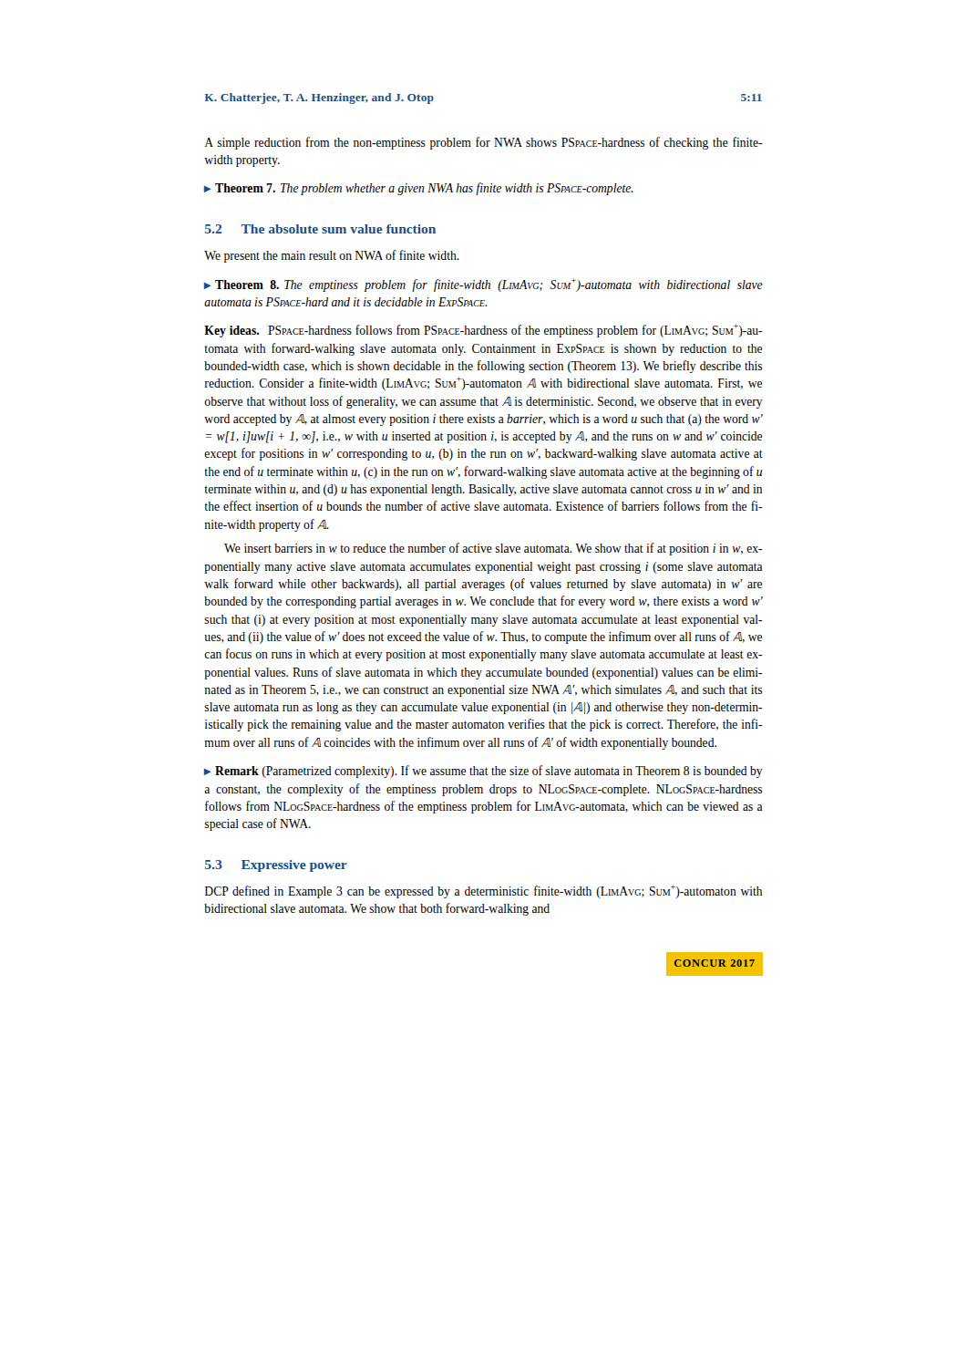K. Chatterjee, T. A. Henzinger, and J. Otop
5:11
A simple reduction from the non-emptiness problem for NWA shows PSpace-hardness of checking the finite-width property.
▸Theorem 7. The problem whether a given NWA has finite width is PSpace-complete.
5.2 The absolute sum value function
We present the main result on NWA of finite width.
▸Theorem 8. The emptiness problem for finite-width (LimAvg; Sum+)-automata with bidirectional slave automata is PSpace-hard and it is decidable in ExpSpace.
Key ideas. PSpace-hardness follows from PSpace-hardness of the emptiness problem for (LimAvg; Sum+)-automata with forward-walking slave automata only. Containment in ExpSpace is shown by reduction to the bounded-width case, which is shown decidable in the following section (Theorem 13). We briefly describe this reduction. Consider a finite-width (LimAvg; Sum+)-automaton 𝔸 with bidirectional slave automata. First, we observe that without loss of generality, we can assume that 𝔸 is deterministic. Second, we observe that in every word accepted by 𝔸, at almost every position i there exists a barrier, which is a word u such that (a) the word w′ = w[1, i]uw[i + 1, ∞], i.e., w with u inserted at position i, is accepted by 𝔸, and the runs on w and w′ coincide except for positions in w′ corresponding to u, (b) in the run on w′, backward-walking slave automata active at the end of u terminate within u, (c) in the run on w′, forward-walking slave automata active at the beginning of u terminate within u, and (d) u has exponential length. Basically, active slave automata cannot cross u in w′ and in the effect insertion of u bounds the number of active slave automata. Existence of barriers follows from the finite-width property of 𝔸.
We insert barriers in w to reduce the number of active slave automata. We show that if at position i in w, exponentially many active slave automata accumulates exponential weight past crossing i (some slave automata walk forward while other backwards), all partial averages (of values returned by slave automata) in w′ are bounded by the corresponding partial averages in w. We conclude that for every word w, there exists a word w′ such that (i) at every position at most exponentially many slave automata accumulate at least exponential values, and (ii) the value of w′ does not exceed the value of w. Thus, to compute the infimum over all runs of 𝔸, we can focus on runs in which at every position at most exponentially many slave automata accumulate at least exponential values. Runs of slave automata in which they accumulate bounded (exponential) values can be eliminated as in Theorem 5, i.e., we can construct an exponential size NWA 𝔸′, which simulates 𝔸, and such that its slave automata run as long as they can accumulate value exponential (in |𝔸|) and otherwise they non-deterministically pick the remaining value and the master automaton verifies that the pick is correct. Therefore, the infimum over all runs of 𝔸 coincides with the infimum over all runs of 𝔸′ of width exponentially bounded.
▸Remark (Parametrized complexity). If we assume that the size of slave automata in Theorem 8 is bounded by a constant, the complexity of the emptiness problem drops to NLogSpace-complete. NLogSpace-hardness follows from NLogSpace-hardness of the emptiness problem for LimAvg-automata, which can be viewed as a special case of NWA.
5.3 Expressive power
DCP defined in Example 3 can be expressed by a deterministic finite-width (LimAvg; Sum+)-automaton with bidirectional slave automata. We show that both forward-walking and
CONCUR 2017